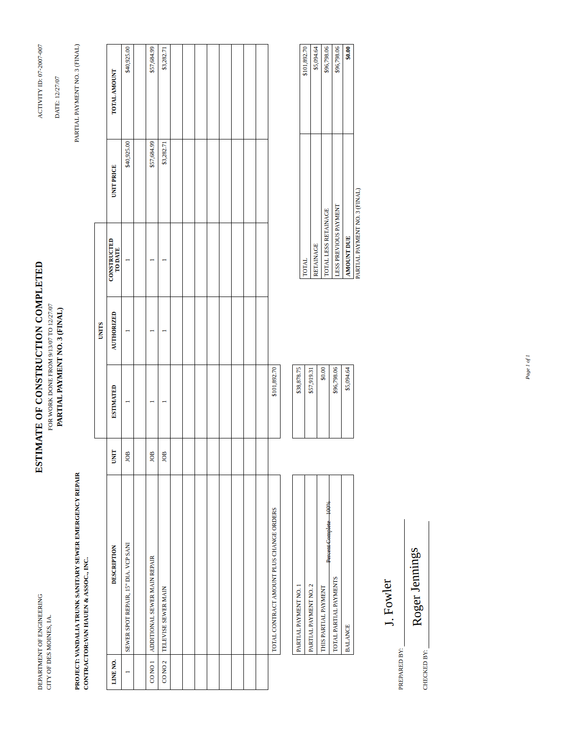DEPARTMENT OF ENGINEERING
CITY OF DES MOINES, IA.
ESTIMATE OF CONSTRUCTION COMPLETED
FOR WORK DONE FROM 9/13/07 TO 12/27/07
PARTIAL PAYMENT NO. 3 (FINAL)
ACTIVITY ID: 07-2007-007
DATE: 12/27/07
PROJECT: VANDALIA TRUNK SANITARY SEWER EMERGENCY REPAIR
CONTRACTOR:VAN HAUEN & ASSOC., INC.
PARTIAL PAYMENT NO. 3 (FINAL)
| | | | UNITS | | |
| --- | --- | --- | --- | --- | --- |
| LINE NO. | DESCRIPTION | UNIT | ESTIMATED | AUTHORIZED | CONSTRUCTED TO DATE | UNIT PRICE | TOTAL AMOUNT |
| 1 | SEWER SPOT REPAIR, 15" DIA. VCP SANI | JOB | 1 | 1 | 1 | $40,925.00 | $40,925.00 |
| CO NO 1 | ADDITIONAL SEWER MAIN REPAIR | JOB | 1 | 1 | 1 | $57,684.99 | $57,684.99 |
| CO NO 2 | TELEVISE SEWER MAIN | JOB | 1 | 1 | 1 | $3,282.71 | $3,282.71 |
| | TOTAL CONTRACT AMOUNT PLUS CHANGE ORDERS | | $101,892.70 | | | | |
| | PARTIAL PAYMENT NO. 1 | | $38,878.75 | | | | |
| | PARTIAL PAYMENT NO. 2 | | $57,919.31 | | | | |
| | THIS PARTIAL PAYMENT | | $0.00 | | | | |
| | TOTAL PARTIAL PAYMENTS | | $96,798.06 | | | | |
| | BALANCE | | $5,094.64 | | | | |
Percent Complete 100%
| TOTAL | $101,892.70 |
| RETAINAGE | $5,094.64 |
| TOTAL LESS RETAINAGE | $96,798.06 |
| LESS PREVIOUS PAYMENT | $96,798.06 |
| AMOUNT DUE | $0.00 |
PARTIAL PAYMENT NO. 3 (FINAL)
PREPARED BY:
CHECKED BY:
J. Fowler
Roger Jennings
Page 1 of 1